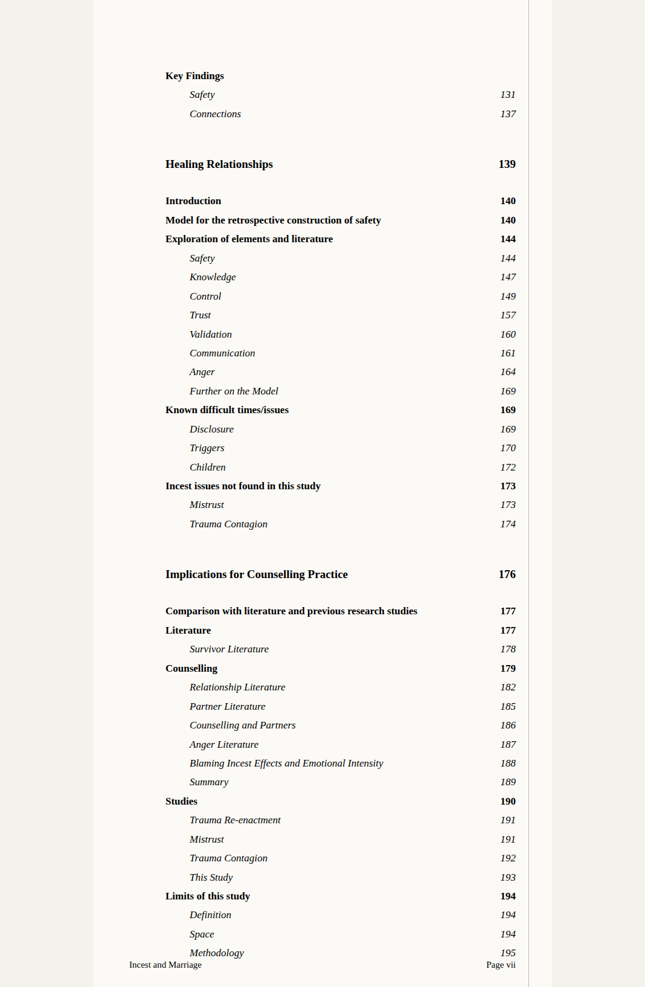Key Findings
Safety 131
Connections 137
Healing Relationships 139
Introduction 140
Model for the retrospective construction of safety 140
Exploration of elements and literature 144
Safety 144
Knowledge 147
Control 149
Trust 157
Validation 160
Communication 161
Anger 164
Further on the Model 169
Known difficult times/issues 169
Disclosure 169
Triggers 170
Children 172
Incest issues not found in this study 173
Mistrust 173
Trauma Contagion 174
Implications for Counselling Practice 176
Comparison with literature and previous research studies 177
Literature 177
Survivor Literature 178
Counselling 179
Relationship Literature 182
Partner Literature 185
Counselling and Partners 186
Anger Literature 187
Blaming Incest Effects and Emotional Intensity 188
Summary 189
Studies 190
Trauma Re-enactment 191
Mistrust 191
Trauma Contagion 192
This Study 193
Limits of this study 194
Definition 194
Space 194
Methodology 195
Incest and Marriage Page vii